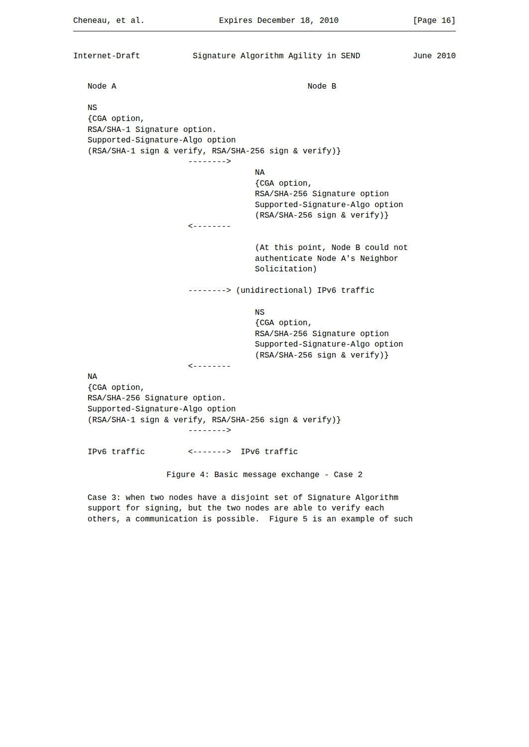Cheneau, et al. Expires December 18, 2010 [Page 16]
Internet-Draft Signature Algorithm Agility in SEND June 2010
   Node A                                        Node B

   NS
   {CGA option,
   RSA/SHA-1 Signature option.
   Supported-Signature-Algo option
   (RSA/SHA-1 sign & verify, RSA/SHA-256 sign & verify)}
                        -------->
                                      NA
                                      {CGA option,
                                      RSA/SHA-256 Signature option
                                      Supported-Signature-Algo option
                                      (RSA/SHA-256 sign & verify)}
                        <--------

                                      (At this point, Node B could not
                                      authenticate Node A's Neighbor
                                      Solicitation)

                        --------> (unidirectional) IPv6 traffic

                                      NS
                                      {CGA option,
                                      RSA/SHA-256 Signature option
                                      Supported-Signature-Algo option
                                      (RSA/SHA-256 sign & verify)}
                        <--------
   NA
   {CGA option,
   RSA/SHA-256 Signature option.
   Supported-Signature-Algo option
   (RSA/SHA-1 sign & verify, RSA/SHA-256 sign & verify)}
                        -------->

   IPv6 traffic         <------->  IPv6 traffic
Figure 4: Basic message exchange - Case 2
   Case 3: when two nodes have a disjoint set of Signature Algorithm
   support for signing, but the two nodes are able to verify each
   others, a communication is possible.  Figure 5 is an example of such